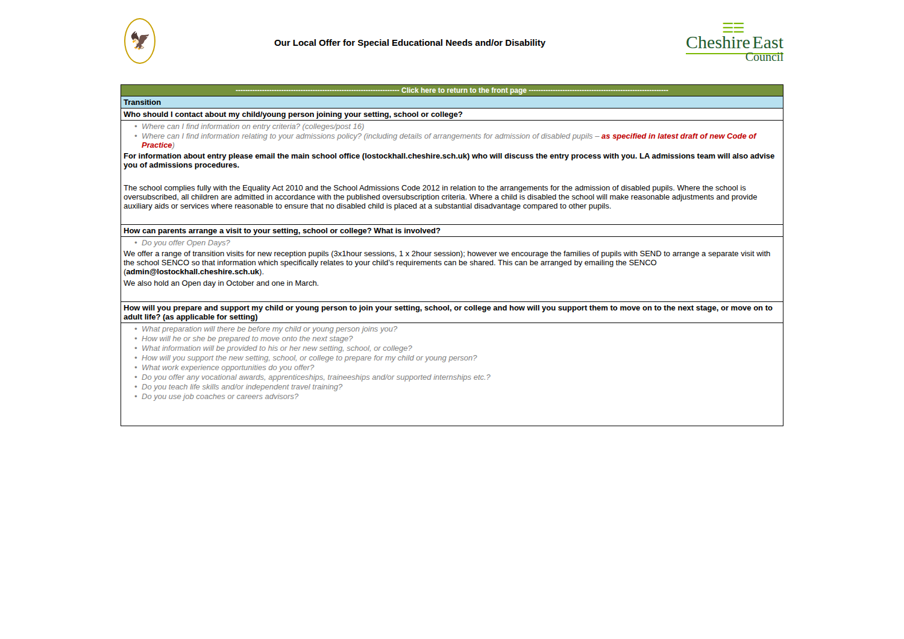🦅
Our Local Offer for Special Educational Needs and/or Disability
☰☰ Cheshire East
Council
| -------------------------------------------------------------------- Click here to return to the front page ---------------------------------------------------------- |
| Transition |
| Who should I contact about my child/young person joining your setting, school or college? |
| Where can I find information on entry criteria? (colleges/post 16) Where can I find information relating to your admissions policy? (including details of arrangements for admission of disabled pupils – as specified in latest draft of new Code of Practice ) For information about entry please email the main school office (lostockhall.cheshire.sch.uk) who will discuss the entry process with you. LA admissions team will also advise you of admissions procedures. The school complies fully with the Equality Act 2010 and the School Admissions Code 2012 in relation to the arrangements for the admission of disabled pupils. Where the school is oversubscribed, all children are admitted in accordance with the published oversubscription criteria. Where a child is disabled the school will make reasonable adjustments and provide auxiliary aids or services where reasonable to ensure that no disabled child is placed at a substantial disadvantage compared to other pupils. |
| How can parents arrange a visit to your setting, school or college? What is involved? |
| Do you offer Open Days? We offer a range of transition visits for new reception pupils (3x1hour sessions, 1 x 2hour session); however we encourage the families of pupils with SEND to arrange a separate visit with the school SENCO so that information which specifically relates to your child’s requirements can be shared. This can be arranged by emailing the SENCO ( admin@lostockhall.cheshire.sch.uk ). We also hold an Open day in October and one in March. |
| How will you prepare and support my child or young person to join your setting, school, or college and how will you support them to move on to the next stage, or move on to adult life? (as applicable for setting) |
| What preparation will there be before my child or young person joins you? How will he or she be prepared to move onto the next stage? What information will be provided to his or her new setting, school, or college? How will you support the new setting, school, or college to prepare for my child or young person? What work experience opportunities do you offer? Do you offer any vocational awards, apprenticeships, traineeships and/or supported internships etc.? Do you teach life skills and/or independent travel training? Do you use job coaches or careers advisors? |